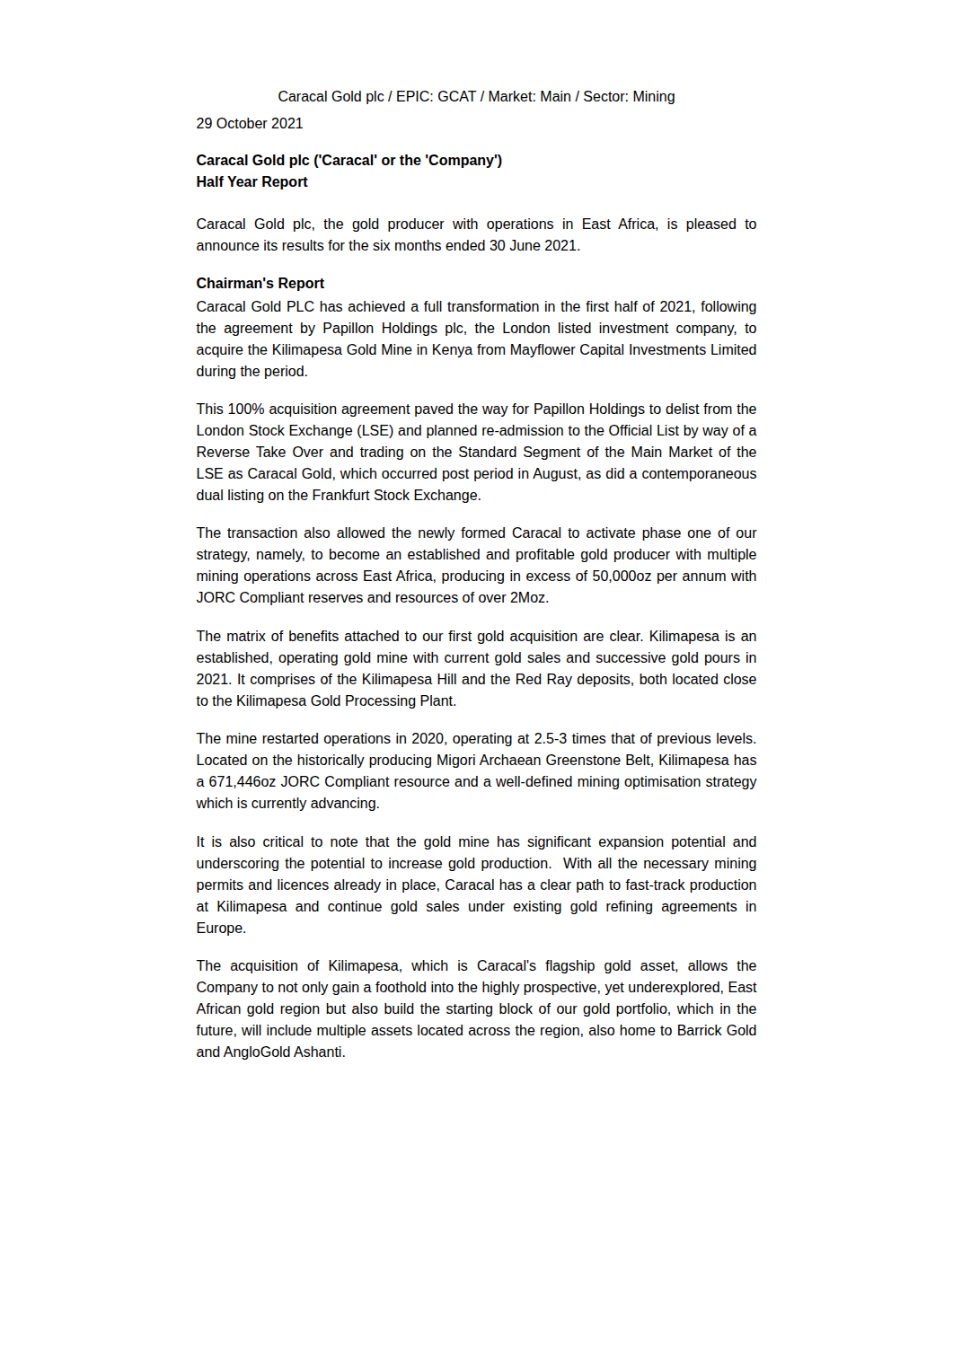Caracal Gold plc / EPIC: GCAT / Market: Main / Sector: Mining
29 October 2021
Caracal Gold plc ('Caracal' or the 'Company')
Half Year Report
Caracal Gold plc, the gold producer with operations in East Africa, is pleased to announce its results for the six months ended 30 June 2021.
Chairman's Report
Caracal Gold PLC has achieved a full transformation in the first half of 2021, following the agreement by Papillon Holdings plc, the London listed investment company, to acquire the Kilimapesa Gold Mine in Kenya from Mayflower Capital Investments Limited during the period.
This 100% acquisition agreement paved the way for Papillon Holdings to delist from the London Stock Exchange (LSE) and planned re-admission to the Official List by way of a Reverse Take Over and trading on the Standard Segment of the Main Market of the LSE as Caracal Gold, which occurred post period in August, as did a contemporaneous dual listing on the Frankfurt Stock Exchange.
The transaction also allowed the newly formed Caracal to activate phase one of our strategy, namely, to become an established and profitable gold producer with multiple mining operations across East Africa, producing in excess of 50,000oz per annum with JORC Compliant reserves and resources of over 2Moz.
The matrix of benefits attached to our first gold acquisition are clear. Kilimapesa is an established, operating gold mine with current gold sales and successive gold pours in 2021. It comprises of the Kilimapesa Hill and the Red Ray deposits, both located close to the Kilimapesa Gold Processing Plant.
The mine restarted operations in 2020, operating at 2.5-3 times that of previous levels. Located on the historically producing Migori Archaean Greenstone Belt, Kilimapesa has a 671,446oz JORC Compliant resource and a well-defined mining optimisation strategy which is currently advancing.
It is also critical to note that the gold mine has significant expansion potential and underscoring the potential to increase gold production. With all the necessary mining permits and licences already in place, Caracal has a clear path to fast-track production at Kilimapesa and continue gold sales under existing gold refining agreements in Europe.
The acquisition of Kilimapesa, which is Caracal's flagship gold asset, allows the Company to not only gain a foothold into the highly prospective, yet underexplored, East African gold region but also build the starting block of our gold portfolio, which in the future, will include multiple assets located across the region, also home to Barrick Gold and AngloGold Ashanti.